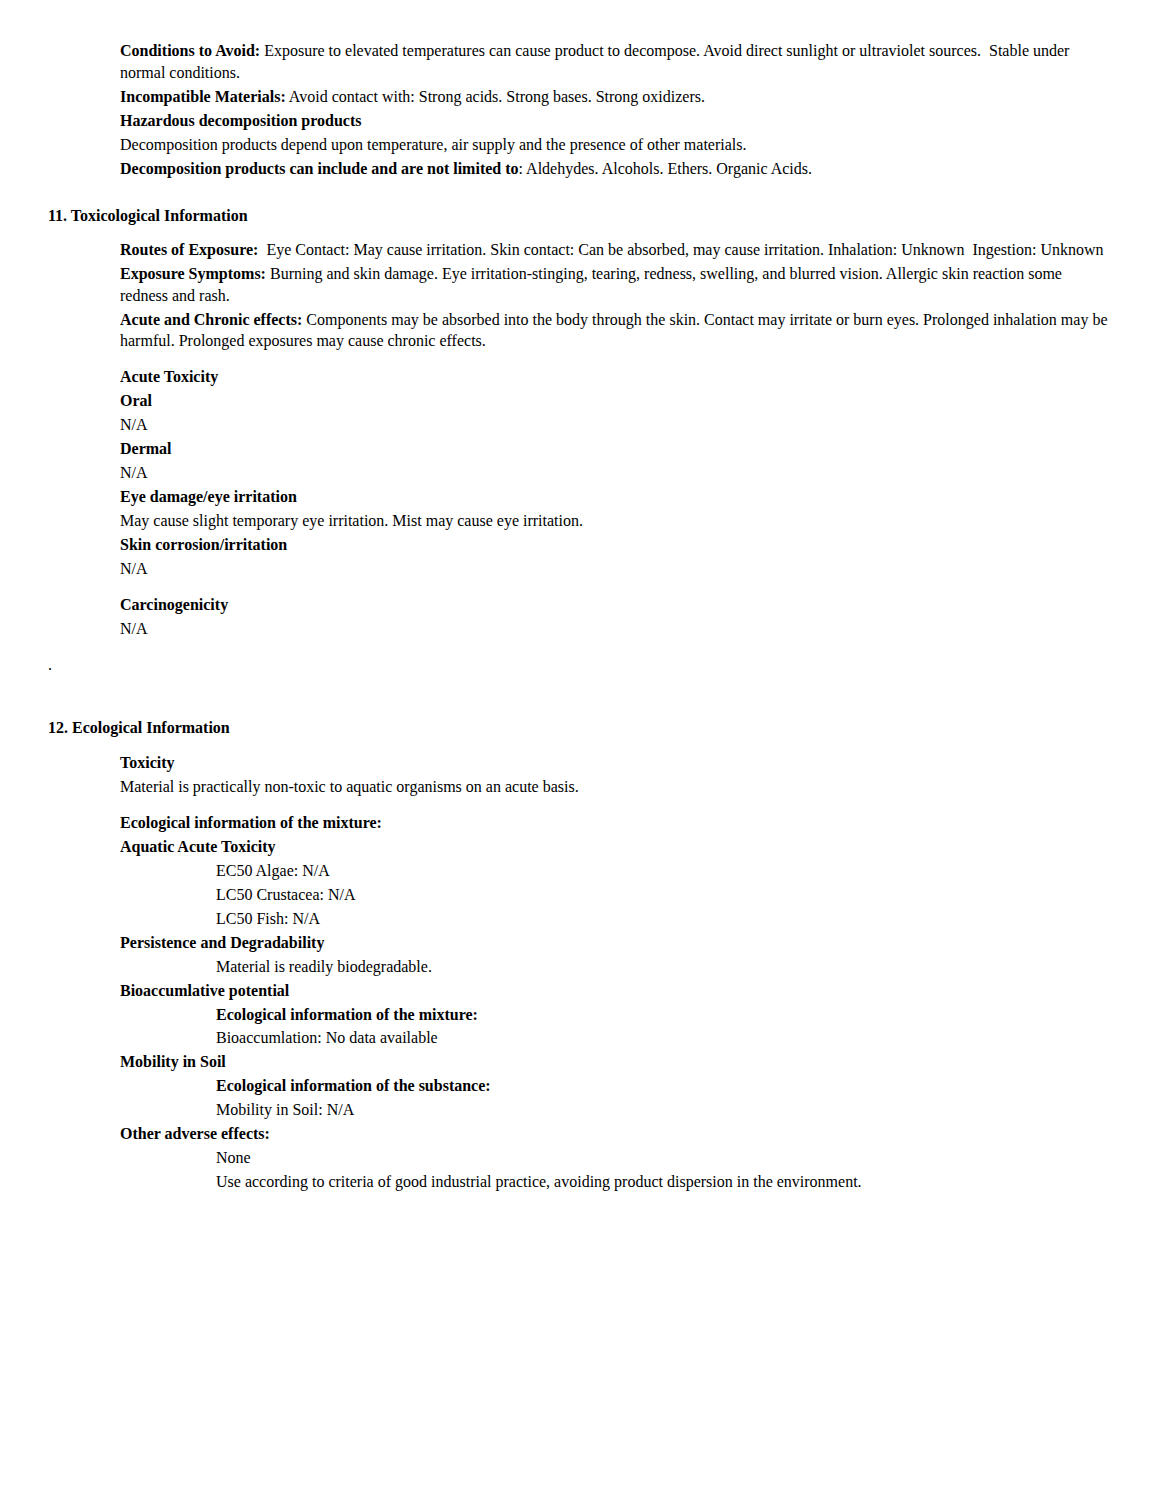Conditions to Avoid: Exposure to elevated temperatures can cause product to decompose. Avoid direct sunlight or ultraviolet sources. Stable under normal conditions.
Incompatible Materials: Avoid contact with: Strong acids. Strong bases. Strong oxidizers.
Hazardous decomposition products
Decomposition products depend upon temperature, air supply and the presence of other materials.
Decomposition products can include and are not limited to: Aldehydes. Alcohols. Ethers. Organic Acids.
11. Toxicological Information
Routes of Exposure: Eye Contact: May cause irritation. Skin contact: Can be absorbed, may cause irritation. Inhalation: Unknown Ingestion: Unknown
Exposure Symptoms: Burning and skin damage. Eye irritation-stinging, tearing, redness, swelling, and blurred vision. Allergic skin reaction some redness and rash.
Acute and Chronic effects: Components may be absorbed into the body through the skin. Contact may irritate or burn eyes. Prolonged inhalation may be harmful. Prolonged exposures may cause chronic effects.
Acute Toxicity
Oral
N/A
Dermal
N/A
Eye damage/eye irritation
May cause slight temporary eye irritation. Mist may cause eye irritation.
Skin corrosion/irritation
N/A
Carcinogenicity
N/A
.
12. Ecological Information
Toxicity
Material is practically non-toxic to aquatic organisms on an acute basis.
Ecological information of the mixture:
Aquatic Acute Toxicity
EC50 Algae: N/A
LC50 Crustacea: N/A
LC50 Fish: N/A
Persistence and Degradability
Material is readily biodegradable.
Bioaccumlative potential
Ecological information of the mixture:
Bioaccumlation: No data available
Mobility in Soil
Ecological information of the substance:
Mobility in Soil: N/A
Other adverse effects:
None
Use according to criteria of good industrial practice, avoiding product dispersion in the environment.